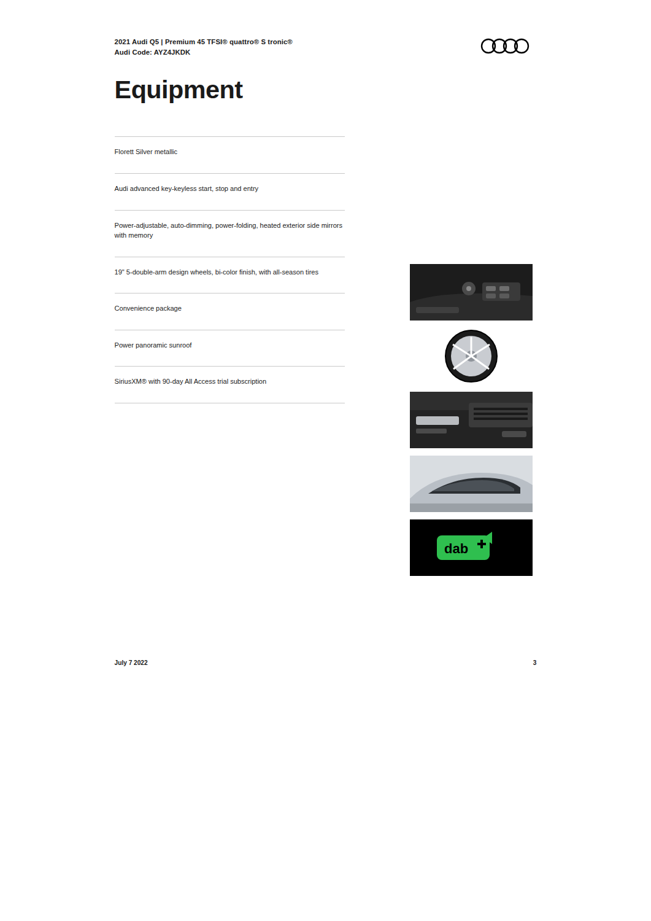2021 Audi Q5 | Premium 45 TFSI® quattro® S tronic®
Audi Code: AYZ4JKDK
Equipment
| Florett Silver metallic Audi advanced key‑keyless start, stop and entry Power-adjustable, auto-dimming, power-folding, heated exterior side mirrors with memory 19" 5-double-arm design wheels, bi-color finish, with all-season tires Convenience package Power panoramic sunroof SiriusXM® with 90-day All Access trial subscription | dab |
July 7 2022
3